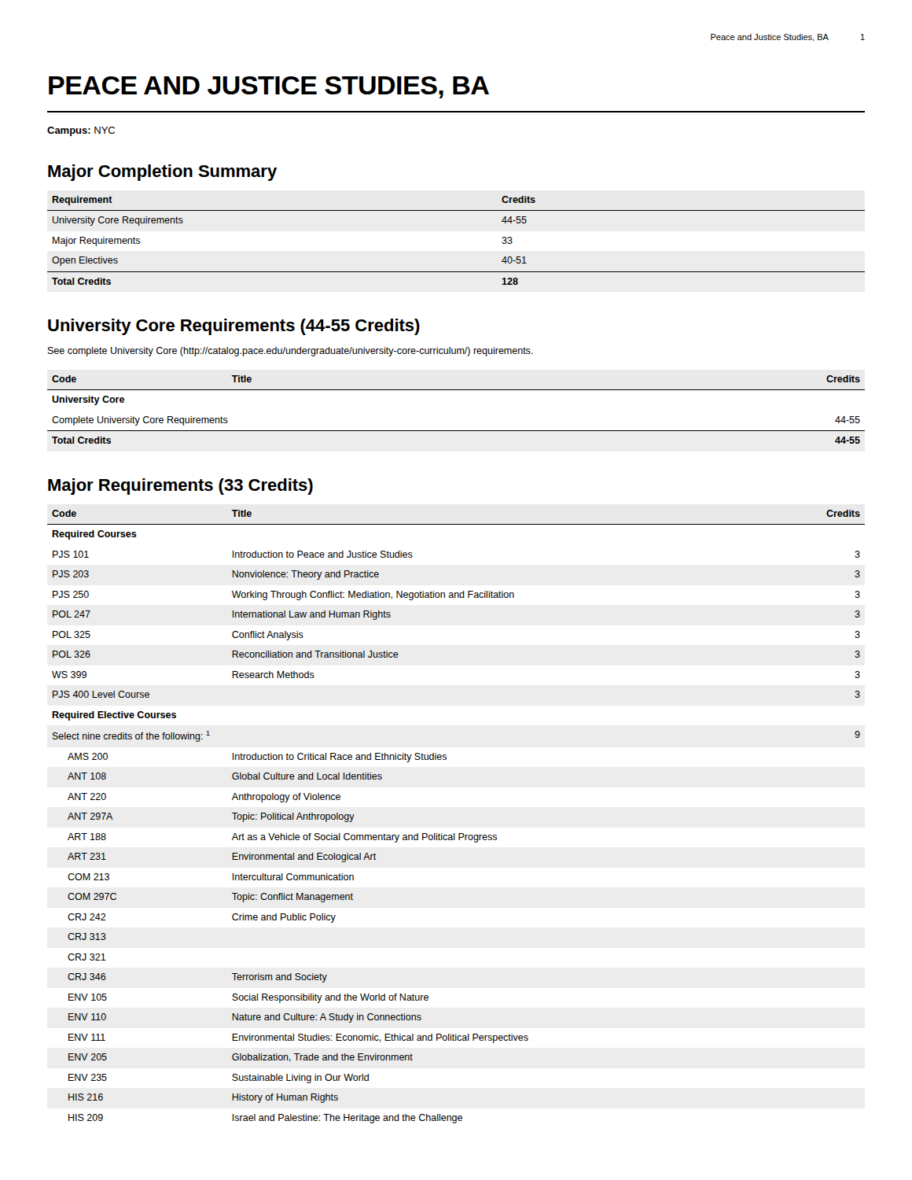Peace and Justice Studies, BA 1
PEACE AND JUSTICE STUDIES, BA
Campus: NYC
Major Completion Summary
| Requirement | Credits |
| --- | --- |
| University Core Requirements | 44-55 |
| Major Requirements | 33 |
| Open Electives | 40-51 |
| Total Credits | 128 |
University Core Requirements (44-55 Credits)
See complete University Core (http://catalog.pace.edu/undergraduate/university-core-curriculum/) requirements.
| Code | Title | Credits |
| --- | --- | --- |
| University Core |
| Complete University Core Requirements | 44-55 |
| Total Credits | 44-55 |
Major Requirements (33 Credits)
| Code | Title | Credits |
| --- | --- | --- |
| Required Courses |
| PJS 101 | Introduction to Peace and Justice Studies | 3 |
| PJS 203 | Nonviolence: Theory and Practice | 3 |
| PJS 250 | Working Through Conflict: Mediation, Negotiation and Facilitation | 3 |
| POL 247 | International Law and Human Rights | 3 |
| POL 325 | Conflict Analysis | 3 |
| POL 326 | Reconciliation and Transitional Justice | 3 |
| WS 399 | Research Methods | 3 |
| PJS 400 Level Course | 3 |
| Required Elective Courses |
| Select nine credits of the following: 1 | 9 |
| AMS 200 | Introduction to Critical Race and Ethnicity Studies | |
| ANT 108 | Global Culture and Local Identities | |
| ANT 220 | Anthropology of Violence | |
| ANT 297A | Topic: Political Anthropology | |
| ART 188 | Art as a Vehicle of Social Commentary and Political Progress | |
| ART 231 | Environmental and Ecological Art | |
| COM 213 | Intercultural Communication | |
| COM 297C | Topic: Conflict Management | |
| CRJ 242 | Crime and Public Policy | |
| CRJ 313 | | |
| CRJ 321 | | |
| CRJ 346 | Terrorism and Society | |
| ENV 105 | Social Responsibility and the World of Nature | |
| ENV 110 | Nature and Culture: A Study in Connections | |
| ENV 111 | Environmental Studies: Economic, Ethical and Political Perspectives | |
| ENV 205 | Globalization, Trade and the Environment | |
| ENV 235 | Sustainable Living in Our World | |
| HIS 216 | History of Human Rights | |
| HIS 209 | Israel and Palestine: The Heritage and the Challenge | |